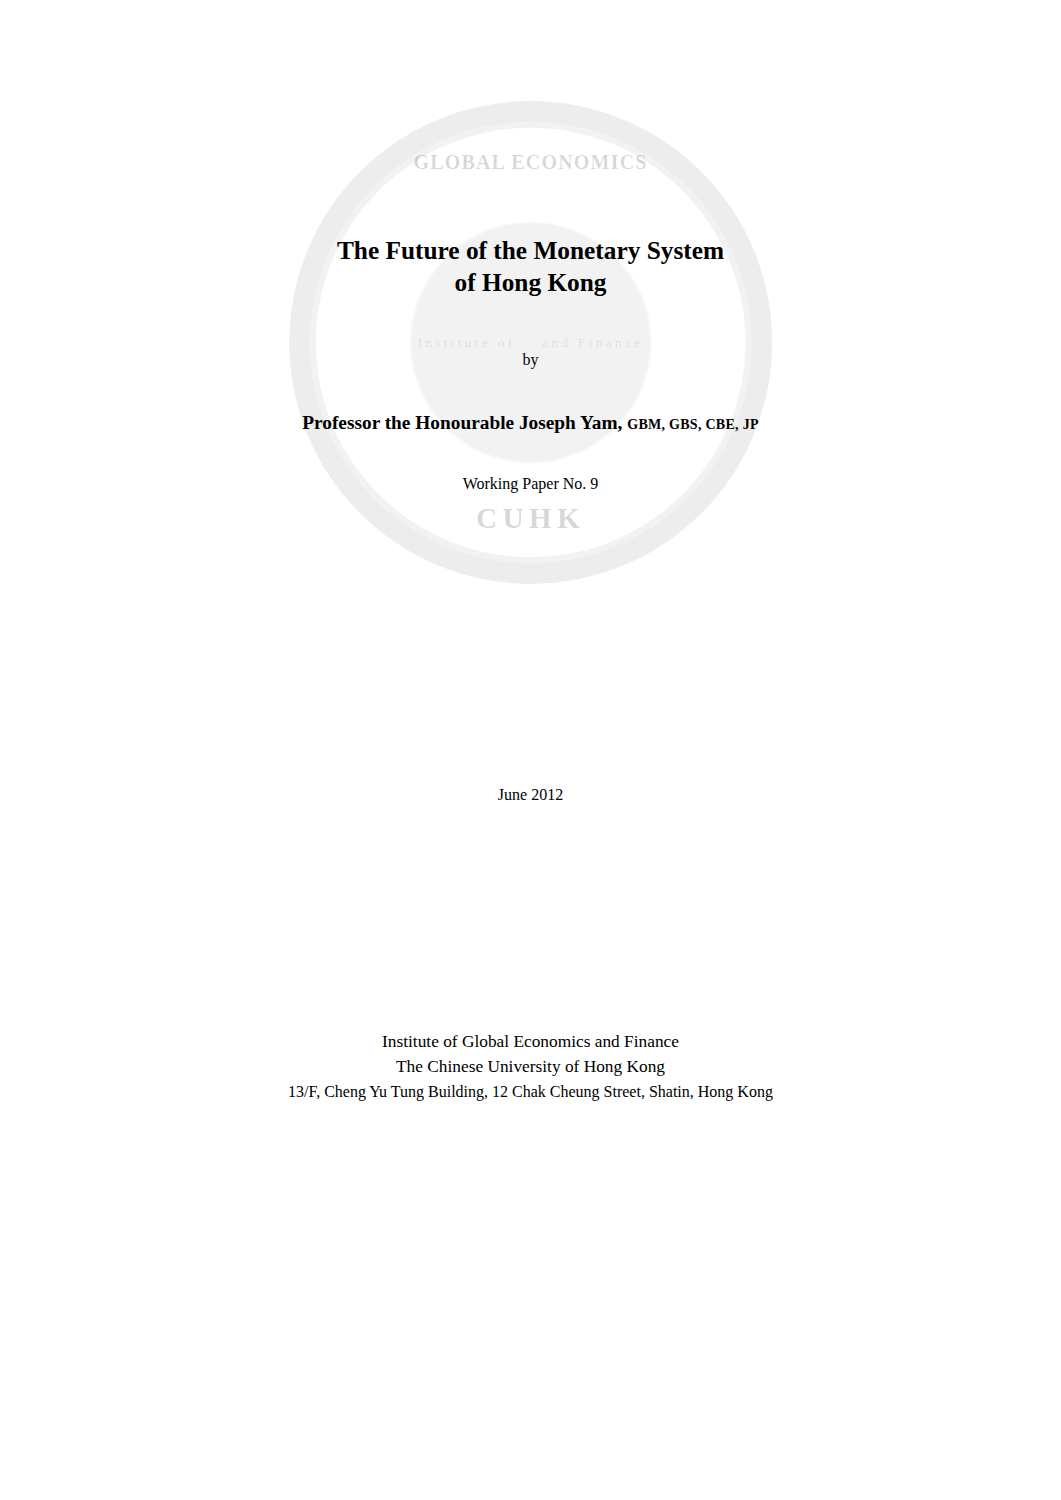Global Economics
Institute of and Finance
CUHK
The Future of the Monetary System
of Hong Kong
by
Professor the Honourable Joseph Yam, GBM, GBS, CBE, JP
Working Paper No. 9
June 2012
Institute of Global Economics and Finance
The Chinese University of Hong Kong
13/F, Cheng Yu Tung Building, 12 Chak Cheung Street, Shatin, Hong Kong